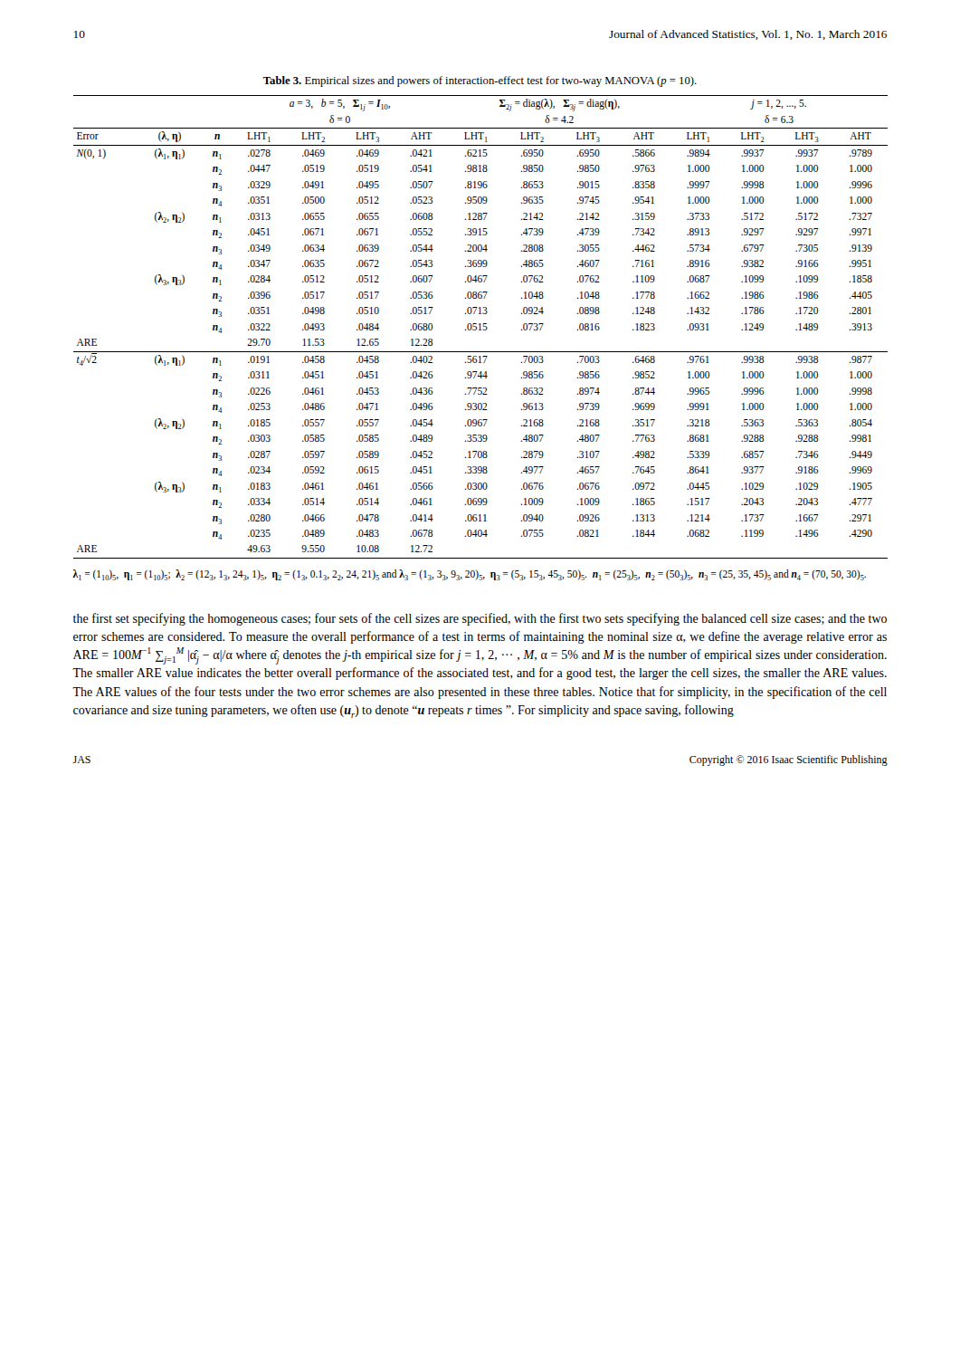10
Journal of Advanced Statistics, Vol. 1, No. 1, March 2016
Table 3. Empirical sizes and powers of interaction-effect test for two-way MANOVA (p = 10).
| | | a = 3, b = 5, Σ 1 j = I 10 , | Σ 2 j = diag( λ ), Σ 3 j = diag( η ), | j = 1, 2, ..., 5. |
| | | δ = 0 | δ = 4.2 | δ = 6.3 |
| Error | ( λ , η ) | n | LHT 1 | LHT 2 | LHT 3 | AHT | LHT 1 | LHT 2 | LHT 3 | AHT | LHT 1 | LHT 2 | LHT 3 | AHT |
| N (0, 1) | ( λ 1 , η 1 ) | n 1 | .0278 | .0469 | .0469 | .0421 | .6215 | .6950 | .6950 | .5866 | .9894 | .9937 | .9937 | .9789 |
| | | n 2 | .0447 | .0519 | .0519 | .0541 | .9818 | .9850 | .9850 | .9763 | 1.000 | 1.000 | 1.000 | 1.000 |
| | | n 3 | .0329 | .0491 | .0495 | .0507 | .8196 | .8653 | .9015 | .8358 | .9997 | .9998 | 1.000 | .9996 |
| | | n 4 | .0351 | .0500 | .0512 | .0523 | .9509 | .9635 | .9745 | .9541 | 1.000 | 1.000 | 1.000 | 1.000 |
| | ( λ 2 , η 2 ) | n 1 | .0313 | .0655 | .0655 | .0608 | .1287 | .2142 | .2142 | .3159 | .3733 | .5172 | .5172 | .7327 |
| | | n 2 | .0451 | .0671 | .0671 | .0552 | .3915 | .4739 | .4739 | .7342 | .8913 | .9297 | .9297 | .9971 |
| | | n 3 | .0349 | .0634 | .0639 | .0544 | .2004 | .2808 | .3055 | .4462 | .5734 | .6797 | .7305 | .9139 |
| | | n 4 | .0347 | .0635 | .0672 | .0543 | .3699 | .4865 | .4607 | .7161 | .8916 | .9382 | .9166 | .9951 |
| | ( λ 3 , η 3 ) | n 1 | .0284 | .0512 | .0512 | .0607 | .0467 | .0762 | .0762 | .1109 | .0687 | .1099 | .1099 | .1858 |
| | | n 2 | .0396 | .0517 | .0517 | .0536 | .0867 | .1048 | .1048 | .1778 | .1662 | .1986 | .1986 | .4405 |
| | | n 3 | .0351 | .0498 | .0510 | .0517 | .0713 | .0924 | .0898 | .1248 | .1432 | .1786 | .1720 | .2801 |
| | | n 4 | .0322 | .0493 | .0484 | .0680 | .0515 | .0737 | .0816 | .1823 | .0931 | .1249 | .1489 | .3913 |
| ARE | | 29.70 | 11.53 | 12.65 | 12.28 | | | | | | | | |
| t 4 /√ 2 | ( λ 1 , η 1 ) | n 1 | .0191 | .0458 | .0458 | .0402 | .5617 | .7003 | .7003 | .6468 | .9761 | .9938 | .9938 | .9877 |
| | | n 2 | .0311 | .0451 | .0451 | .0426 | .9744 | .9856 | .9856 | .9852 | 1.000 | 1.000 | 1.000 | 1.000 |
| | | n 3 | .0226 | .0461 | .0453 | .0436 | .7752 | .8632 | .8974 | .8744 | .9965 | .9996 | 1.000 | .9998 |
| | | n 4 | .0253 | .0486 | .0471 | .0496 | .9302 | .9613 | .9739 | .9699 | .9991 | 1.000 | 1.000 | 1.000 |
| | ( λ 2 , η 2 ) | n 1 | .0185 | .0557 | .0557 | .0454 | .0967 | .2168 | .2168 | .3517 | .3218 | .5363 | .5363 | .8054 |
| | | n 2 | .0303 | .0585 | .0585 | .0489 | .3539 | .4807 | .4807 | .7763 | .8681 | .9288 | .9288 | .9981 |
| | | n 3 | .0287 | .0597 | .0589 | .0452 | .1708 | .2879 | .3107 | .4982 | .5339 | .6857 | .7346 | .9449 |
| | | n 4 | .0234 | .0592 | .0615 | .0451 | .3398 | .4977 | .4657 | .7645 | .8641 | .9377 | .9186 | .9969 |
| | ( λ 3 , η 3 ) | n 1 | .0183 | .0461 | .0461 | .0566 | .0300 | .0676 | .0676 | .0972 | .0445 | .1029 | .1029 | .1905 |
| | | n 2 | .0334 | .0514 | .0514 | .0461 | .0699 | .1009 | .1009 | .1865 | .1517 | .2043 | .2043 | .4777 |
| | | n 3 | .0280 | .0466 | .0478 | .0414 | .0611 | .0940 | .0926 | .1313 | .1214 | .1737 | .1667 | .2971 |
| | | n 4 | .0235 | .0489 | .0483 | .0678 | .0404 | .0755 | .0821 | .1844 | .0682 | .1199 | .1496 | .4290 |
| ARE | | 49.63 | 9.550 | 10.08 | 12.72 | | | | | | | | |
λ1 = (110)5, η1 = (110)5; λ2 = (123, 13, 243, 1)5, η2 = (13, 0.13, 22, 24, 21)5 and λ3 = (13, 33, 93, 20)5, η3 = (53, 153, 453, 50)5. n1 = (253)5, n2 = (503)5, n3 = (25, 35, 45)5 and n4 = (70, 50, 30)5.
the first set specifying the homogeneous cases; four sets of the cell sizes are specified, with the first two sets specifying the balanced cell size cases; and the two error schemes are considered. To measure the overall performance of a test in terms of maintaining the nominal size α, we define the average relative error as ARE = 100M−1 ∑j=1M |α̂j − α|/α where α̂j denotes the j-th empirical size for j = 1, 2, ··· , M, α = 5% and M is the number of empirical sizes under consideration. The smaller ARE value indicates the better overall performance of the associated test, and for a good test, the larger the cell sizes, the smaller the ARE values. The ARE values of the four tests under the two error schemes are also presented in these three tables. Notice that for simplicity, in the specification of the cell covariance and size tuning parameters, we often use (ur) to denote “u repeats r times ”. For simplicity and space saving, following
JAS
Copyright © 2016 Isaac Scientific Publishing